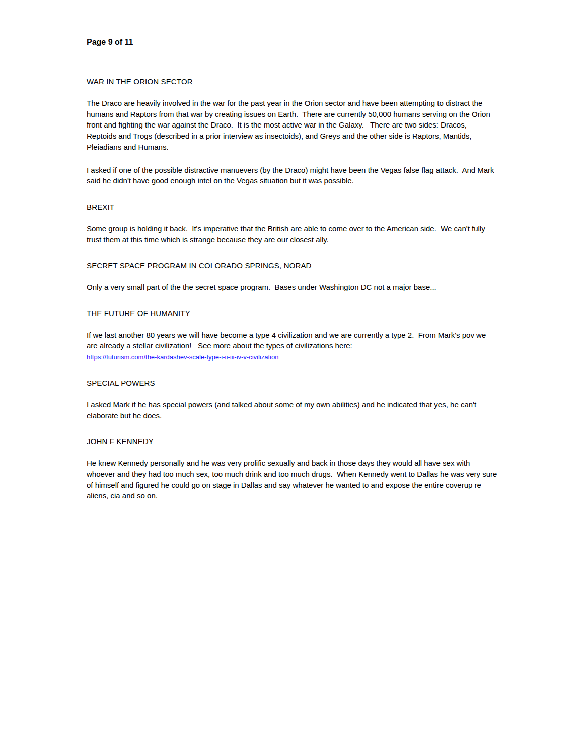Page 9 of 11
WAR IN THE ORION SECTOR
The Draco are heavily involved in the war for the past year in the Orion sector and have been attempting to distract the humans and Raptors from that war by creating issues on Earth. There are currently 50,000 humans serving on the Orion front and fighting the war against the Draco. It is the most active war in the Galaxy. There are two sides: Dracos, Reptoids and Trogs (described in a prior interview as insectoids), and Greys and the other side is Raptors, Mantids, Pleiadians and Humans.
I asked if one of the possible distractive manuevers (by the Draco) might have been the Vegas false flag attack. And Mark said he didn't have good enough intel on the Vegas situation but it was possible.
BREXIT
Some group is holding it back. It's imperative that the British are able to come over to the American side. We can't fully trust them at this time which is strange because they are our closest ally.
SECRET SPACE PROGRAM IN COLORADO SPRINGS, NORAD
Only a very small part of the the secret space program. Bases under Washington DC not a major base...
THE FUTURE OF HUMANITY
If we last another 80 years we will have become a type 4 civilization and we are currently a type 2. From Mark's pov we are already a stellar civilization! See more about the types of civilizations here:
https://futurism.com/the-kardashev-scale-type-i-ii-iii-iv-v-civilization
SPECIAL POWERS
I asked Mark if he has special powers (and talked about some of my own abilities) and he indicated that yes, he can't elaborate but he does.
JOHN F KENNEDY
He knew Kennedy personally and he was very prolific sexually and back in those days they would all have sex with whoever and they had too much sex, too much drink and too much drugs. When Kennedy went to Dallas he was very sure of himself and figured he could go on stage in Dallas and say whatever he wanted to and expose the entire coverup re aliens, cia and so on.